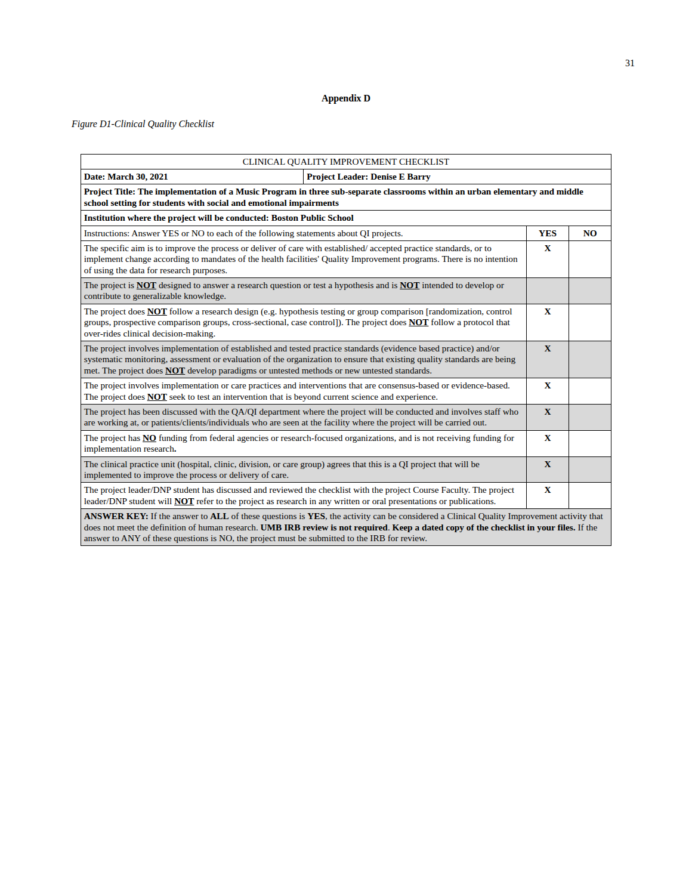31
Appendix D
Figure D1-Clinical Quality Checklist
| CLINICAL QUALITY IMPROVEMENT CHECKLIST |
| Date: March 30, 2021 | Project Leader: Denise E Barry |
| Project Title: The implementation of a Music Program in three sub-separate classrooms within an urban elementary and middle school setting for students with social and emotional impairments |
| Institution where the project will be conducted: Boston Public School |
| Instructions: Answer YES or NO to each of the following statements about QI projects. | YES | NO |
| The specific aim is to improve the process or deliver of care with established/ accepted practice standards, or to implement change according to mandates of the health facilities' Quality Improvement programs. There is no intention of using the data for research purposes. | X | |
| The project is NOT designed to answer a research question or test a hypothesis and is NOT intended to develop or contribute to generalizable knowledge. | | |
| The project does NOT follow a research design (e.g. hypothesis testing or group comparison [randomization, control groups, prospective comparison groups, cross-sectional, case control]). The project does NOT follow a protocol that over-rides clinical decision-making. | X | |
| The project involves implementation of established and tested practice standards (evidence based practice) and/or systematic monitoring, assessment or evaluation of the organization to ensure that existing quality standards are being met. The project does NOT develop paradigms or untested methods or new untested standards. | X | |
| The project involves implementation or care practices and interventions that are consensus-based or evidence-based. The project does NOT seek to test an intervention that is beyond current science and experience. | X | |
| The project has been discussed with the QA/QI department where the project will be conducted and involves staff who are working at, or patients/clients/individuals who are seen at the facility where the project will be carried out. | X | |
| The project has NO funding from federal agencies or research-focused organizations, and is not receiving funding for implementation research . | X | |
| The clinical practice unit (hospital, clinic, division, or care group) agrees that this is a QI project that will be implemented to improve the process or delivery of care. | X | |
| The project leader/DNP student has discussed and reviewed the checklist with the project Course Faculty. The project leader/DNP student will NOT refer to the project as research in any written or oral presentations or publications. | X | |
| ANSWER KEY: If the answer to ALL of these questions is YES , the activity can be considered a Clinical Quality Improvement activity that does not meet the definition of human research. UMB IRB review is not required . Keep a dated copy of the checklist in your files. If the answer to ANY of these questions is NO, the project must be submitted to the IRB for review. |